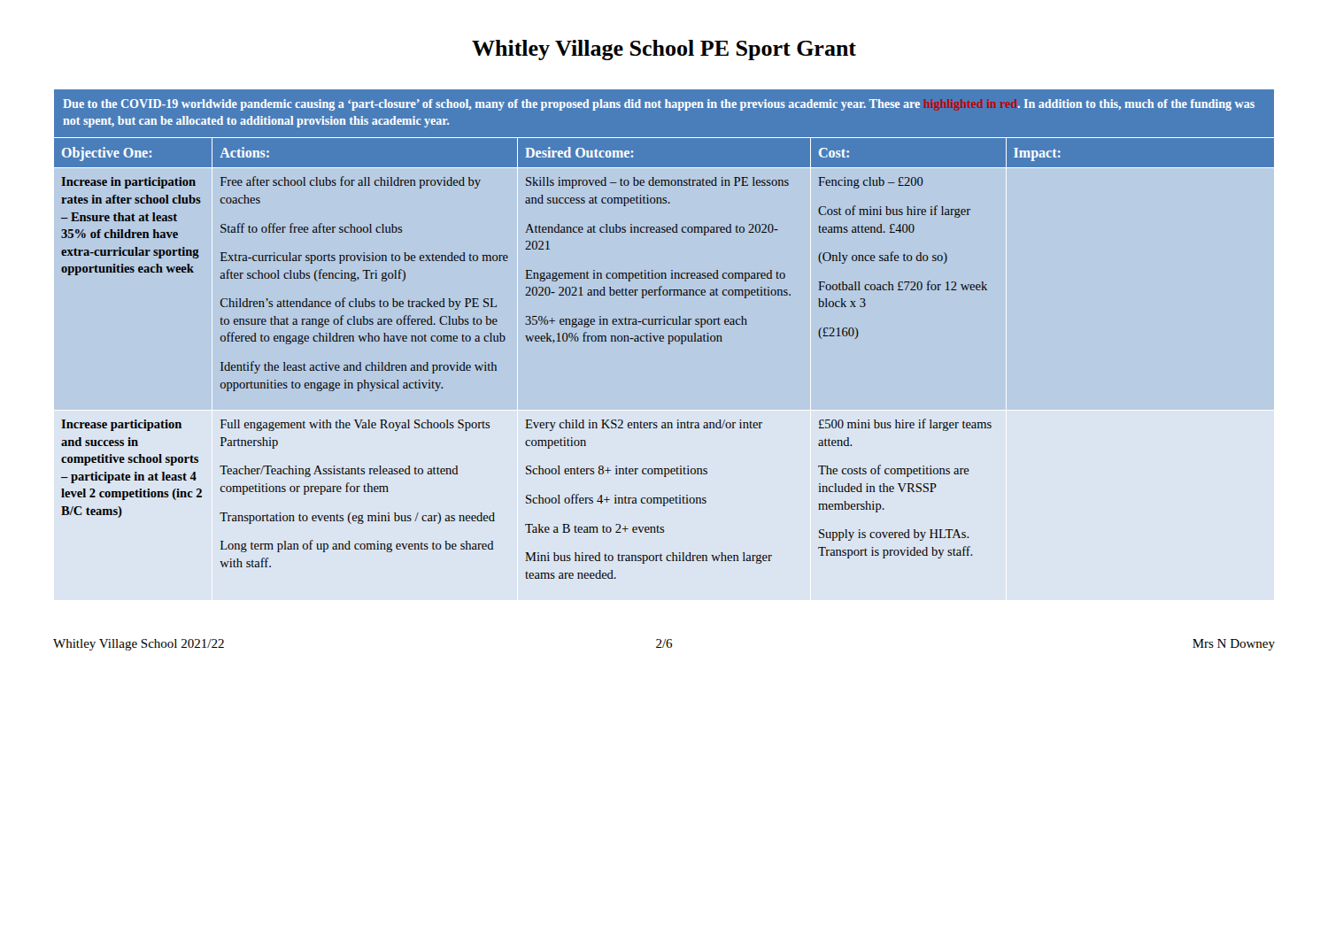Whitley Village School PE Sport Grant
| Due to the COVID-19 worldwide pandemic causing a ‘part-closure’ of school, many of the proposed plans did not happen in the previous academic year. These are highlighted in red . In addition to this, much of the funding was not spent, but can be allocated to additional provision this academic year. |
| Objective One: | Actions: | Desired Outcome: | Cost: | Impact: |
| Increase in participation rates in after school clubs – Ensure that at least 35% of children have extra-curricular sporting opportunities each week | Free after school clubs for all children provided by coaches Staff to offer free after school clubs Extra-curricular sports provision to be extended to more after school clubs (fencing, Tri golf) Children’s attendance of clubs to be tracked by PE SL to ensure that a range of clubs are offered. Clubs to be offered to engage children who have not come to a club Identify the least active and children and provide with opportunities to engage in physical activity. | Skills improved – to be demonstrated in PE lessons and success at competitions. Attendance at clubs increased compared to 2020-2021 Engagement in competition increased compared to 2020- 2021 and better performance at competitions. 35%+ engage in extra-curricular sport each week,10% from non-active population | Fencing club – £200 Cost of mini bus hire if larger teams attend. £400 (Only once safe to do so) Football coach £720 for 12 week block x 3 (£2160) | |
| Increase participation and success in competitive school sports – participate in at least 4 level 2 competitions (inc 2 B/C teams) | Full engagement with the Vale Royal Schools Sports Partnership Teacher/Teaching Assistants released to attend competitions or prepare for them Transportation to events (eg mini bus / car) as needed Long term plan of up and coming events to be shared with staff. | Every child in KS2 enters an intra and/or inter competition School enters 8+ inter competitions School offers 4+ intra competitions Take a B team to 2+ events Mini bus hired to transport children when larger teams are needed. | £500 mini bus hire if larger teams attend. The costs of competitions are included in the VRSSP membership. Supply is covered by HLTAs. Transport is provided by staff. | |
Whitley Village School 2021/22 2/6 Mrs N Downey